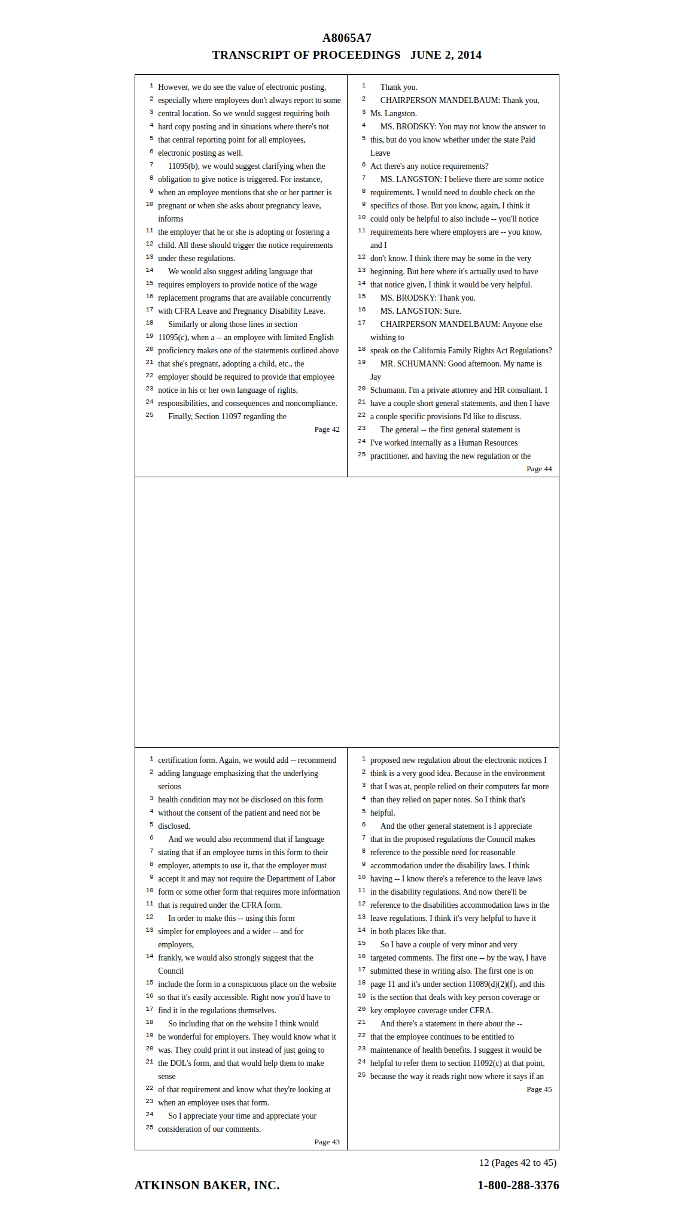A8065A7
TRANSCRIPT OF PROCEEDINGS JUNE 2, 2014
| However, we do see the value of electronic posting, especially where employees don't always report to some central location. So we would suggest requiring both hard copy posting and in situations where there's not that central reporting point for all employees, electronic posting as well. 11095(b), we would suggest clarifying when the obligation to give notice is triggered. For instance, when an employee mentions that she or her partner is pregnant or when she asks about pregnancy leave, informs the employer that he or she is adopting or fostering a child. All these should trigger the notice requirements under these regulations. We would also suggest adding language that requires employers to provide notice of the wage replacement programs that are available concurrently with CFRA Leave and Pregnancy Disability Leave. Similarly or along those lines in section 11095(c), when a -- an employee with limited English proficiency makes one of the statements outlined above that she's pregnant, adopting a child, etc., the employer should be required to provide that employee notice in his or her own language of rights, responsibilities, and consequences and noncompliance. Finally, Section 11097 regarding the Page 42 | Thank you. CHAIRPERSON MANDELBAUM: Thank you, Ms. Langston. MS. BRODSKY: You may not know the answer to this, but do you know whether under the state Paid Leave Act there's any notice requirements? MS. LANGSTON: I believe there are some notice requirements. I would need to double check on the specifics of those. But you know, again, I think it could only be helpful to also include -- you'll notice requirements here where employers are -- you know, and I don't know. I think there may be some in the very beginning. But here where it's actually used to have that notice given, I think it would be very helpful. MS. BRODSKY: Thank you. MS. LANGSTON: Sure. CHAIRPERSON MANDELBAUM: Anyone else wishing to speak on the California Family Rights Act Regulations? MR. SCHUMANN: Good afternoon. My name is Jay Schumann. I'm a private attorney and HR consultant. I have a couple short general statements, and then I have a couple specific provisions I'd like to discuss. The general -- the first general statement is I've worked internally as a Human Resources practitioner, and having the new regulation or the Page 44 |
| certification form. Again, we would add -- recommend adding language emphasizing that the underlying serious health condition may not be disclosed on this form without the consent of the patient and need not be disclosed. And we would also recommend that if language stating that if an employee turns in this form to their employer, attempts to use it, that the employer must accept it and may not require the Department of Labor form or some other form that requires more information that is required under the CFRA form. In order to make this -- using this form simpler for employees and a wider -- and for employers, frankly, we would also strongly suggest that the Council include the form in a conspicuous place on the website so that it's easily accessible. Right now you'd have to find it in the regulations themselves. So including that on the website I think would be wonderful for employers. They would know what it was. They could print it out instead of just going to the DOL's form, and that would help them to make sense of that requirement and know what they're looking at when an employee uses that form. So I appreciate your time and appreciate your consideration of our comments. Page 43 | proposed new regulation about the electronic notices I think is a very good idea. Because in the environment that I was at, people relied on their computers far more than they relied on paper notes. So I think that's helpful. And the other general statement is I appreciate that in the proposed regulations the Council makes reference to the possible need for reasonable accommodation under the disability laws. I think having -- I know there's a reference to the leave laws in the disability regulations. And now there'll be reference to the disabilities accommodation laws in the leave regulations. I think it's very helpful to have it in both places like that. So I have a couple of very minor and very targeted comments. The first one -- by the way, I have submitted these in writing also. The first one is on page 11 and it's under section 11089(d)(2)(f), and this is the section that deals with key person coverage or key employee coverage under CFRA. And there's a statement in there about the -- that the employee continues to be entitled to maintenance of health benefits. I suggest it would be helpful to refer them to section 11092(c) at that point, because the way it reads right now where it says if an Page 45 |
12 (Pages 42 to 45)
ATKINSON BAKER, INC. 1-800-288-3376